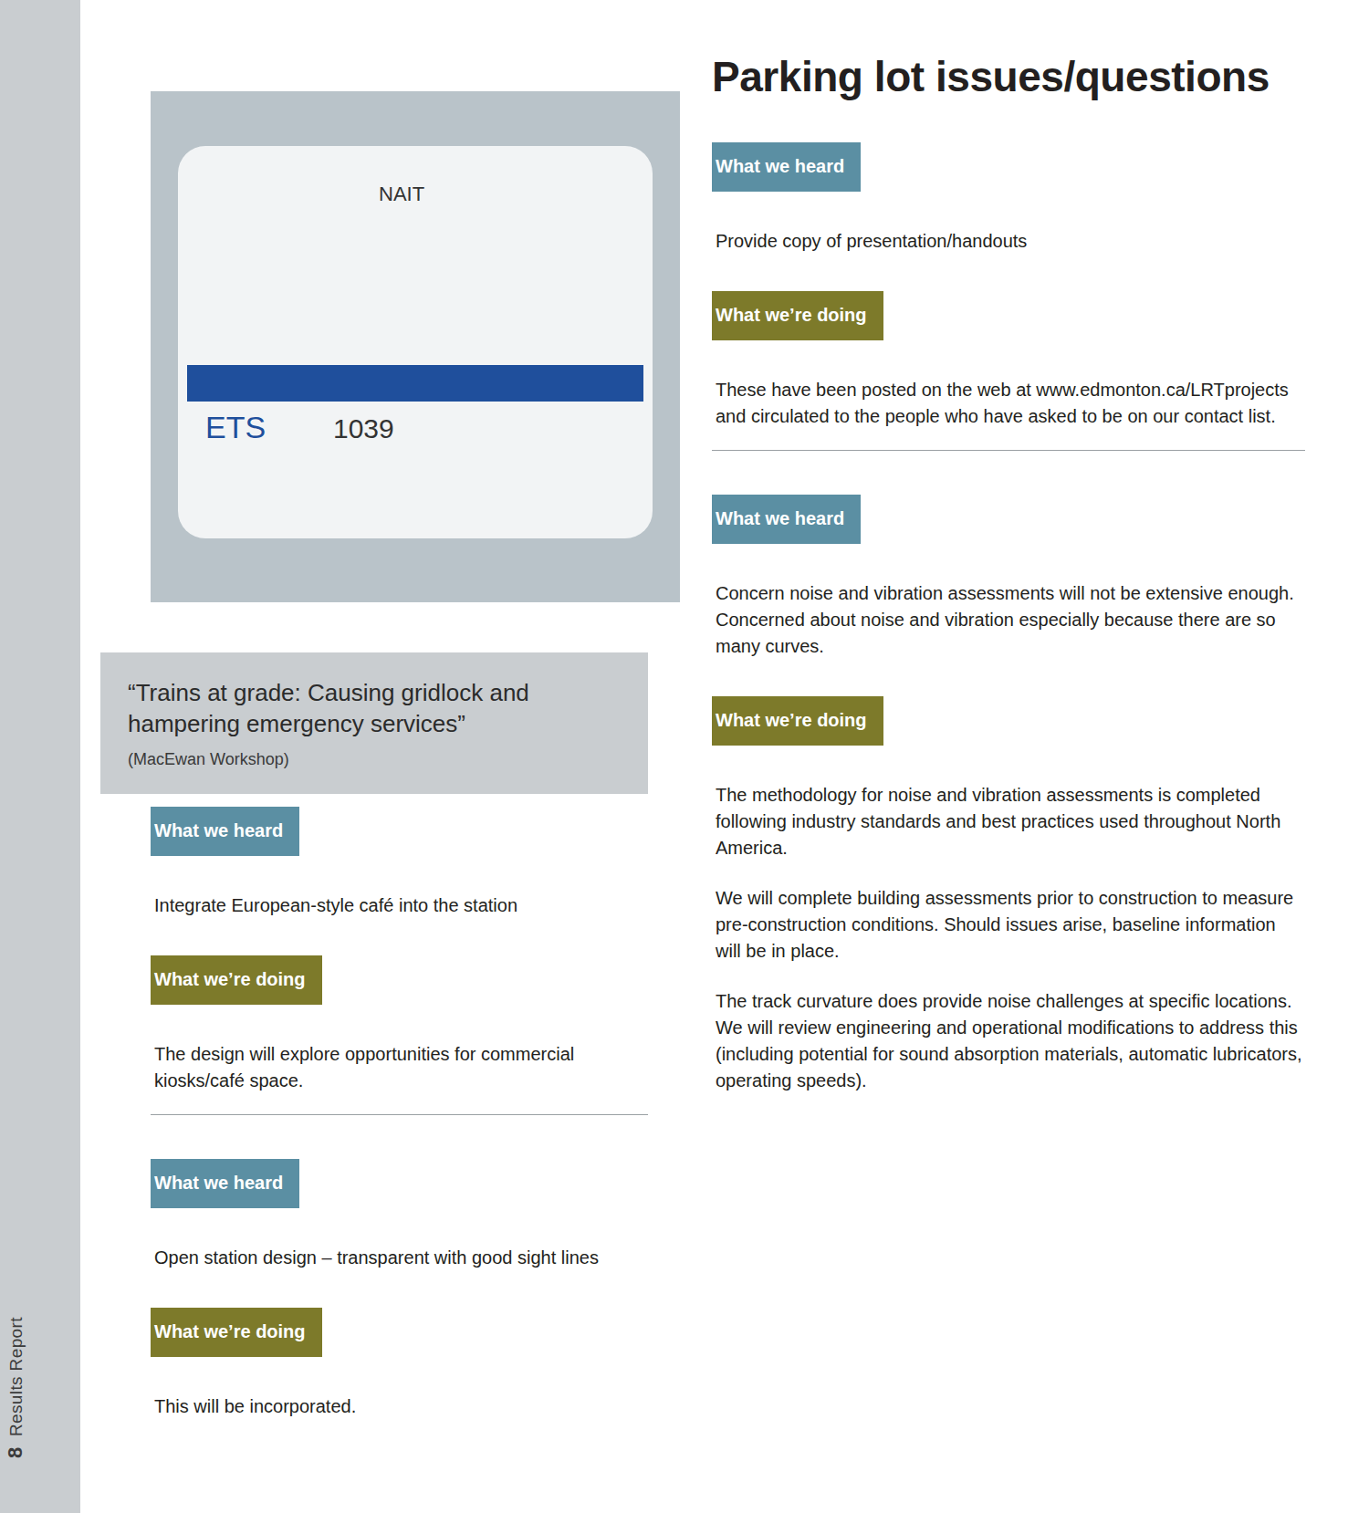8 Results Report
“Trains at grade: Causing gridlock and hampering emergency services” (MacEwan Workshop)
What we heard
Integrate European-style café into the station
What we’re doing
The design will explore opportunities for commercial kiosks/café space.
What we heard
Open station design – transparent with good sight lines
What we’re doing
This will be incorporated.
Parking lot issues/questions
What we heard
Provide copy of presentation/handouts
What we’re doing
These have been posted on the web at www.edmonton.ca/LRTprojects and circulated to the people who have asked to be on our contact list.
What we heard
Concern noise and vibration assessments will not be extensive enough. Concerned about noise and vibration especially because there are so many curves.
What we’re doing
The methodology for noise and vibration assessments is completed following industry standards and best practices used throughout North America.
We will complete building assessments prior to construction to measure pre-construction conditions. Should issues arise, baseline information will be in place.
The track curvature does provide noise challenges at specific locations. We will review engineering and operational modifications to address this (including potential for sound absorption materials, automatic lubricators, operating speeds).